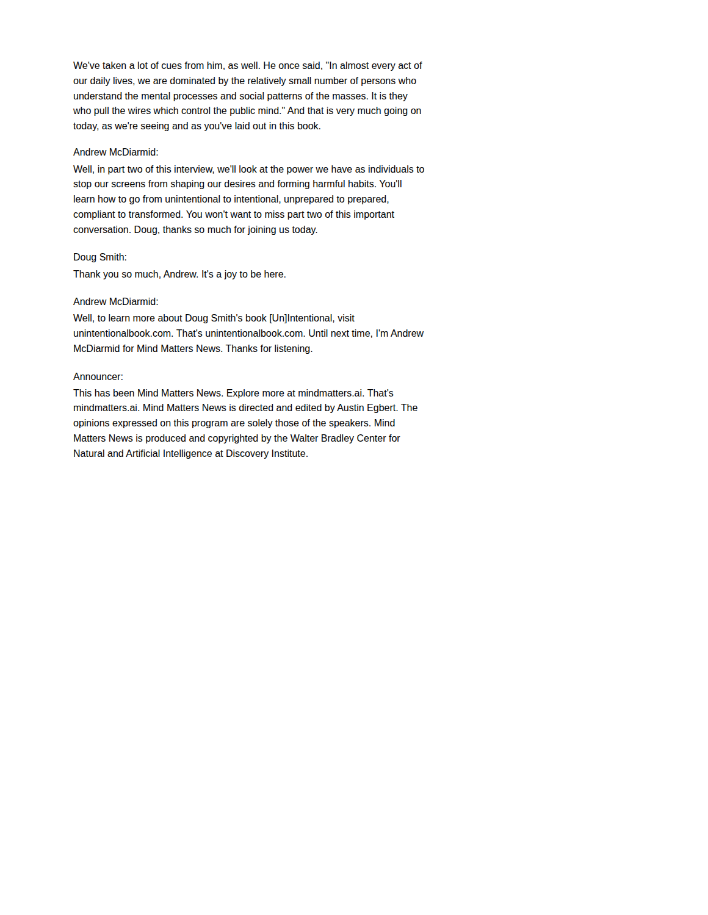We've taken a lot of cues from him, as well. He once said, "In almost every act of our daily lives, we are dominated by the relatively small number of persons who understand the mental processes and social patterns of the masses. It is they who pull the wires which control the public mind." And that is very much going on today, as we're seeing and as you've laid out in this book.
Andrew McDiarmid:
Well, in part two of this interview, we'll look at the power we have as individuals to stop our screens from shaping our desires and forming harmful habits. You'll learn how to go from unintentional to intentional, unprepared to prepared, compliant to transformed. You won't want to miss part two of this important conversation. Doug, thanks so much for joining us today.
Doug Smith:
Thank you so much, Andrew. It's a joy to be here.
Andrew McDiarmid:
Well, to learn more about Doug Smith's book [Un]Intentional, visit unintentionalbook.com. That's unintentionalbook.com. Until next time, I'm Andrew McDiarmid for Mind Matters News. Thanks for listening.
Announcer:
This has been Mind Matters News. Explore more at mindmatters.ai. That's mindmatters.ai. Mind Matters News is directed and edited by Austin Egbert. The opinions expressed on this program are solely those of the speakers. Mind Matters News is produced and copyrighted by the Walter Bradley Center for Natural and Artificial Intelligence at Discovery Institute.